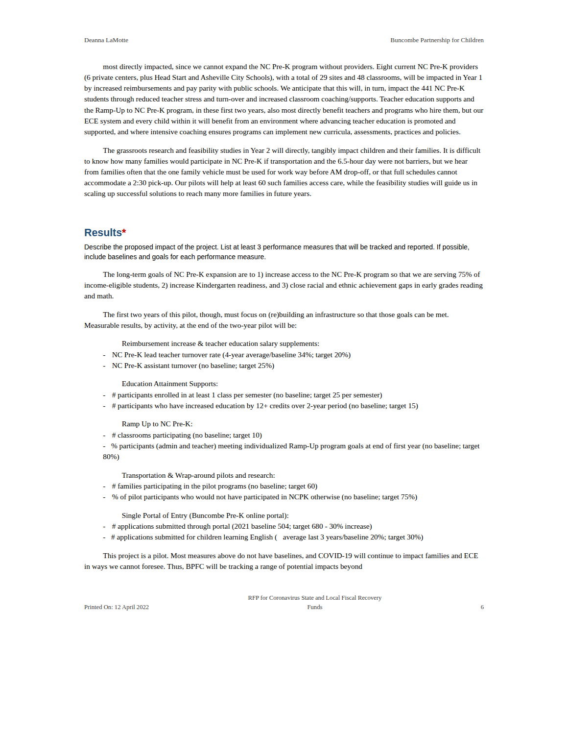Deanna LaMotte Buncombe Partnership for Children
most directly impacted, since we cannot expand the NC Pre-K program without providers. Eight current NC Pre-K providers (6 private centers, plus Head Start and Asheville City Schools), with a total of 29 sites and 48 classrooms, will be impacted in Year 1 by increased reimbursements and pay parity with public schools. We anticipate that this will, in turn, impact the 441 NC Pre-K students through reduced teacher stress and turn-over and increased classroom coaching/supports. Teacher education supports and the Ramp-Up to NC Pre-K program, in these first two years, also most directly benefit teachers and programs who hire them, but our ECE system and every child within it will benefit from an environment where advancing teacher education is promoted and supported, and where intensive coaching ensures programs can implement new curricula, assessments, practices and policies.
The grassroots research and feasibility studies in Year 2 will directly, tangibly impact children and their families. It is difficult to know how many families would participate in NC Pre-K if transportation and the 6.5-hour day were not barriers, but we hear from families often that the one family vehicle must be used for work way before AM drop-off, or that full schedules cannot accommodate a 2:30 pick-up. Our pilots will help at least 60 such families access care, while the feasibility studies will guide us in scaling up successful solutions to reach many more families in future years.
Results*
Describe the proposed impact of the project. List at least 3 performance measures that will be tracked and reported. If possible, include baselines and goals for each performance measure.
The long-term goals of NC Pre-K expansion are to 1) increase access to the NC Pre-K program so that we are serving 75% of income-eligible students, 2) increase Kindergarten readiness, and 3) close racial and ethnic achievement gaps in early grades reading and math.
The first two years of this pilot, though, must focus on (re)building an infrastructure so that those goals can be met. Measurable results, by activity, at the end of the two-year pilot will be:
Reimbursement increase & teacher education salary supplements:
NC Pre-K lead teacher turnover rate (4-year average/baseline 34%; target 20%)
NC Pre-K assistant turnover (no baseline; target 25%)
Education Attainment Supports:
# participants enrolled in at least 1 class per semester (no baseline; target 25 per semester)
# participants who have increased education by 12+ credits over 2-year period (no baseline; target 15)
Ramp Up to NC Pre-K:
# classrooms participating (no baseline; target 10)
- % participants (admin and teacher) meeting individualized Ramp-Up program goals at end of first year (no baseline; target 80%)
Transportation & Wrap-around pilots and research:
# families participating in the pilot programs (no baseline; target 60)
% of pilot participants who would not have participated in NCPK otherwise (no baseline; target 75%)
Single Portal of Entry (Buncombe Pre-K online portal):
# applications submitted through portal (2021 baseline 504; target 680 - 30% increase)
- # applications submitted for children learning English ( average last 3 years/baseline 20%; target 30%)
This project is a pilot. Most measures above do not have baselines, and COVID-19 will continue to impact families and ECE in ways we cannot foresee. Thus, BPFC will be tracking a range of potential impacts beyond
Printed On: 12 April 2022 RFP for Coronavirus State and Local Fiscal Recovery
Funds 6